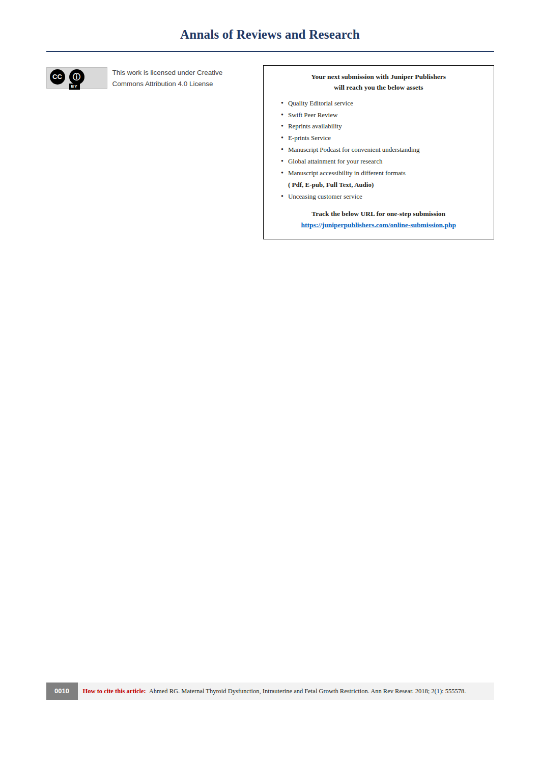Annals of Reviews and Research
CC ⓘ BY
This work is licensed under Creative
Commons Attribution 4.0 License
Your next submission with Juniper Publishers
will reach you the below assets
Quality Editorial service
Swift Peer Review
Reprints availability
E-prints Service
Manuscript Podcast for convenient understanding
Global attainment for your research
Manuscript accessibility in different formats
( Pdf, E-pub, Full Text, Audio)
Unceasing customer service
Track the below URL for one-step submission
https://juniperpublishers.com/online-submission.php
0010
How to cite this article: Ahmed RG. Maternal Thyroid Dysfunction, Intrauterine and Fetal Growth Restriction. Ann Rev Resear. 2018; 2(1): 555578.